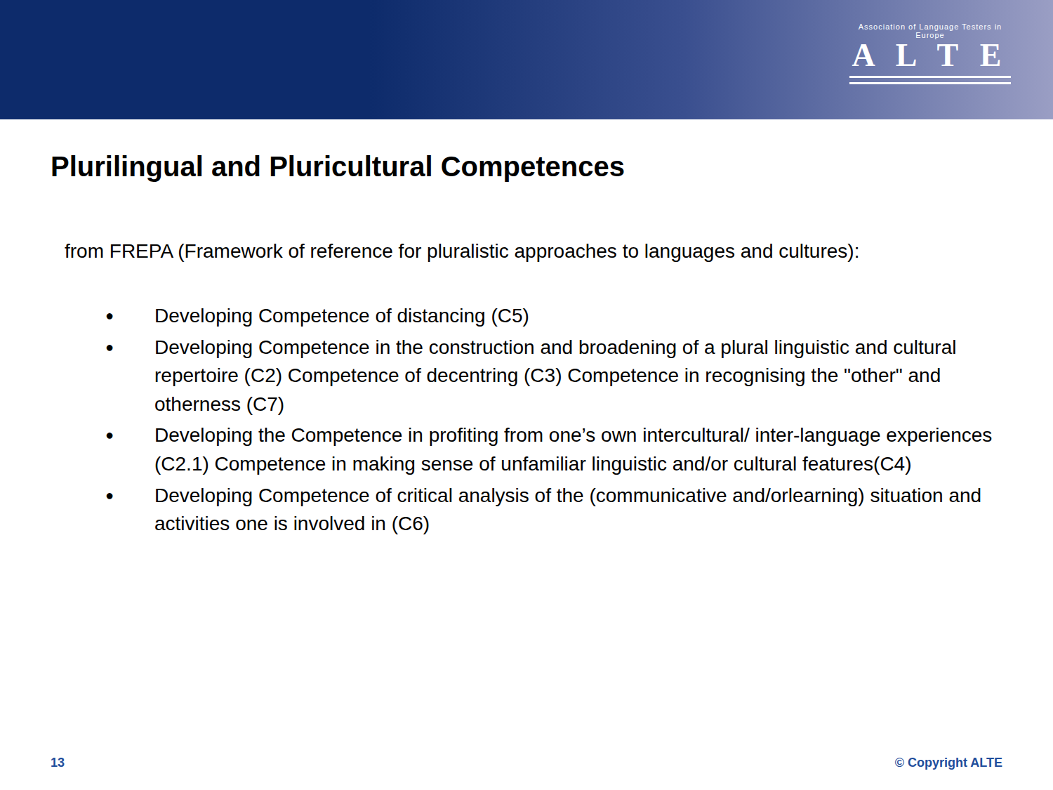Association of Language Testers in Europe
A L T E
Plurilingual and Pluricultural Competences
from FREPA (Framework of reference for pluralistic approaches to languages and cultures):
Developing Competence of distancing (C5)
Developing Competence in the construction and broadening of a plural linguistic and cultural repertoire (C2) Competence of decentring (C3) Competence in recognising the "other" and otherness (C7)
Developing the Competence in profiting from one’s own intercultural/ inter-language experiences (C2.1) Competence in making sense of unfamiliar linguistic and/or cultural features(C4)
Developing Competence of critical analysis of the (communicative and/orlearning) situation and activities one is involved in (C6)
13
© Copyright ALTE